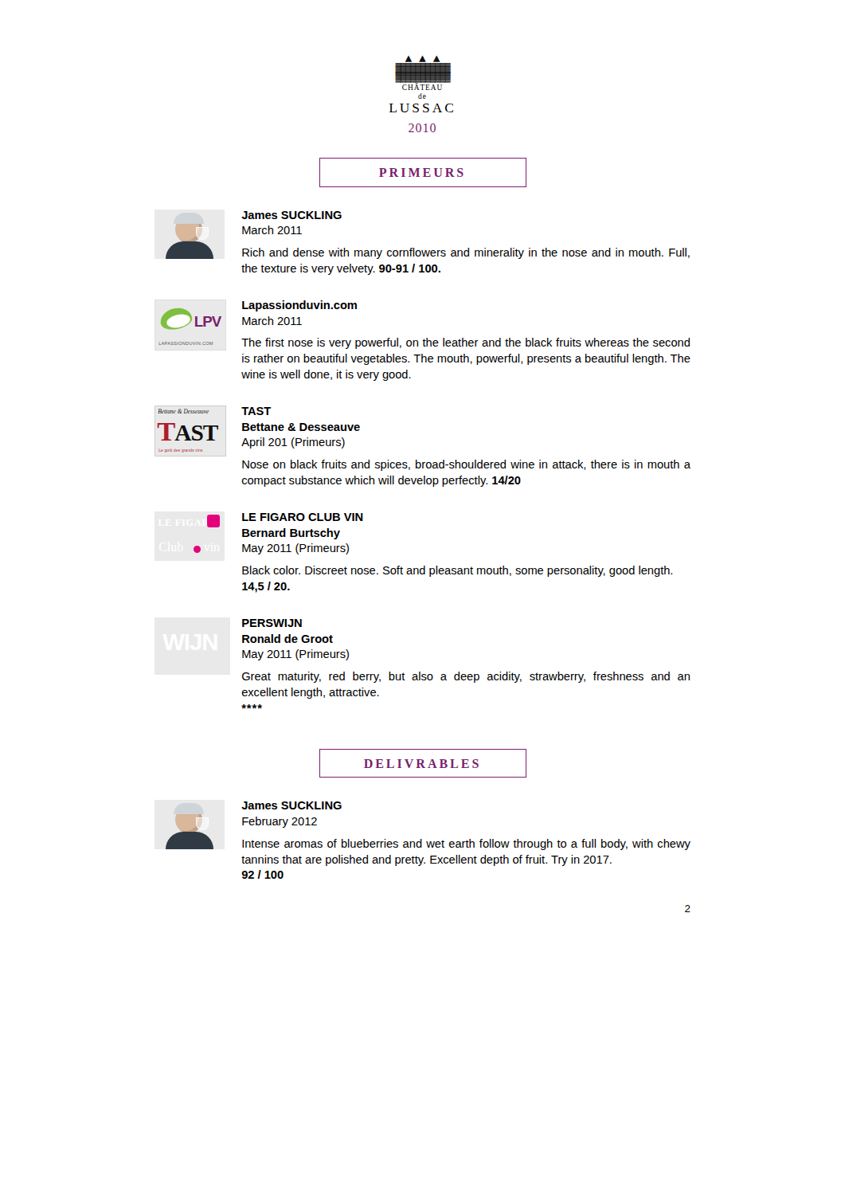▲ ▲ ▲
▓▓▓▓▓▓▓▓▓▓▓
▓▓▓▓▓▓▓▓▓▓▓
CHÂTEAU de LUSSAC
2010
PRIMEURS
James SUCKLING
March 2011
Rich and dense with many cornflowers and minerality in the nose and in mouth. Full, the texture is very velvety. 90-91 / 100.
LPV
LAPASSIONDUVIN.COM
Lapassionduvin.com
March 2011
The first nose is very powerful, on the leather and the black fruits whereas the second is rather on beautiful vegetables. The mouth, powerful, presents a beautiful length. The wine is well done, it is very good.
Bettane & Desseauve
TAST
Le goût des grands vins
TAST
Bettane & Desseauve
April 201 (Primeurs)
Nose on black fruits and spices, broad-shouldered wine in attack, there is in mouth a compact substance which will develop perfectly. 14/20
LE FIGARO
Club
vin
LE FIGARO CLUB VIN
Bernard Burtschy
May 2011 (Primeurs)
Black color. Discreet nose. Soft and pleasant mouth, some personality, good length.
14,5 / 20.
WIJN
Pers
PERSWIJN
Ronald de Groot
May 2011 (Primeurs)
Great maturity, red berry, but also a deep acidity, strawberry, freshness and an excellent length, attractive.
****
DELIVRABLES
James SUCKLING
February 2012
Intense aromas of blueberries and wet earth follow through to a full body, with chewy tannins that are polished and pretty. Excellent depth of fruit. Try in 2017.
92 / 100
2